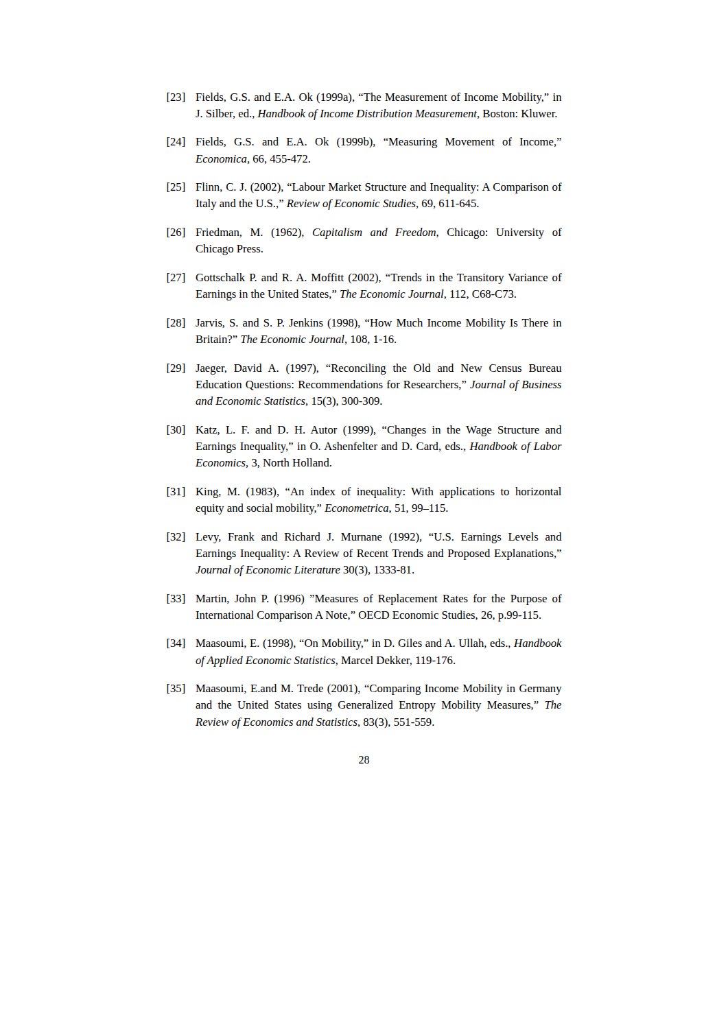[23] Fields, G.S. and E.A. Ok (1999a), “The Measurement of Income Mobility,” in J. Silber, ed., Handbook of Income Distribution Measurement, Boston: Kluwer.
[24] Fields, G.S. and E.A. Ok (1999b), “Measuring Movement of Income,” Economica, 66, 455-472.
[25] Flinn, C. J. (2002), “Labour Market Structure and Inequality: A Comparison of Italy and the U.S.,” Review of Economic Studies, 69, 611-645.
[26] Friedman, M. (1962), Capitalism and Freedom, Chicago: University of Chicago Press.
[27] Gottschalk P. and R. A. Moffitt (2002), “Trends in the Transitory Variance of Earnings in the United States,” The Economic Journal, 112, C68-C73.
[28] Jarvis, S. and S. P. Jenkins (1998), “How Much Income Mobility Is There in Britain?” The Economic Journal, 108, 1-16.
[29] Jaeger, David A. (1997), “Reconciling the Old and New Census Bureau Education Questions: Recommendations for Researchers,” Journal of Business and Economic Statistics, 15(3), 300-309.
[30] Katz, L. F. and D. H. Autor (1999), “Changes in the Wage Structure and Earnings Inequality,” in O. Ashenfelter and D. Card, eds., Handbook of Labor Economics, 3, North Holland.
[31] King, M. (1983), “An index of inequality: With applications to horizontal equity and social mobility,” Econometrica, 51, 99–115.
[32] Levy, Frank and Richard J. Murnane (1992), “U.S. Earnings Levels and Earnings Inequality: A Review of Recent Trends and Proposed Explanations,” Journal of Economic Literature 30(3), 1333-81.
[33] Martin, John P. (1996) ”Measures of Replacement Rates for the Purpose of International Comparison A Note,” OECD Economic Studies, 26, p.99-115.
[34] Maasoumi, E. (1998), “On Mobility,” in D. Giles and A. Ullah, eds., Handbook of Applied Economic Statistics, Marcel Dekker, 119-176.
[35] Maasoumi, E.and M. Trede (2001), “Comparing Income Mobility in Germany and the United States using Generalized Entropy Mobility Measures,” The Review of Economics and Statistics, 83(3), 551-559.
28